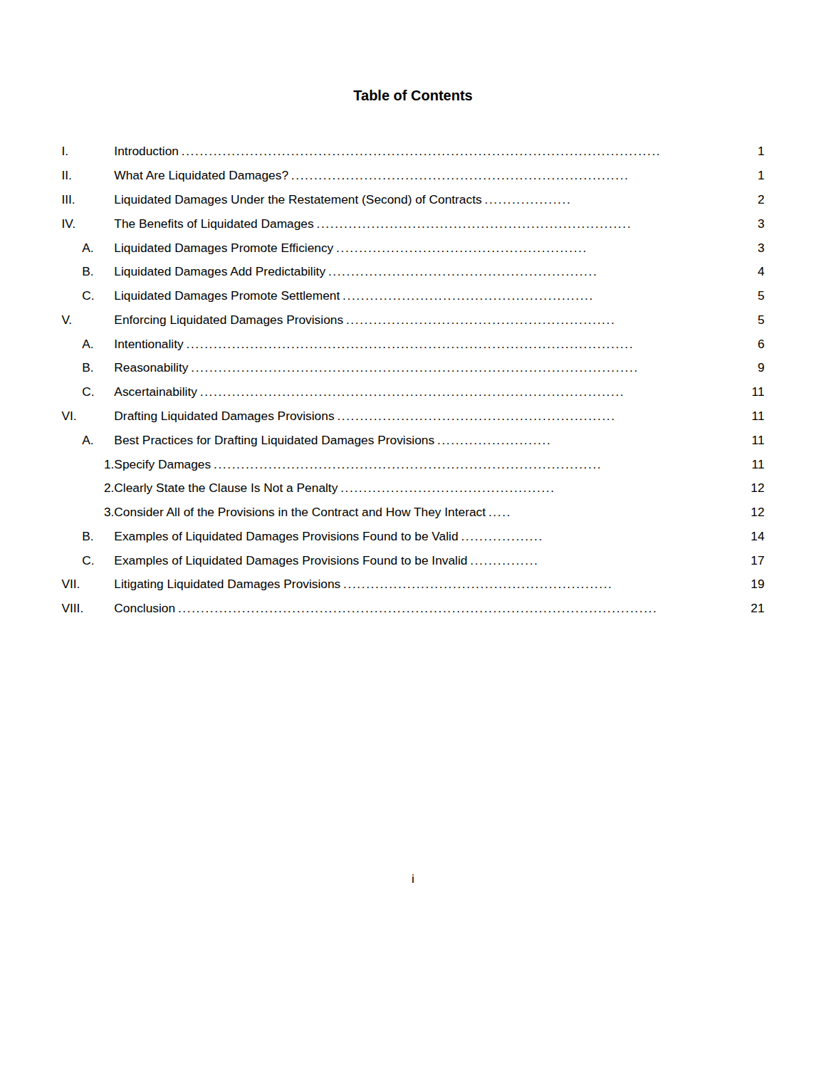Table of Contents
| I. | Introduction ......................................................................................................... | 1 |
| II. | What Are Liquidated Damages? .......................................................................... | 1 |
| III. | Liquidated Damages Under the Restatement (Second) of Contracts ................... | 2 |
| IV. | The Benefits of Liquidated Damages ..................................................................... | 3 |
| A. | Liquidated Damages Promote Efficiency ....................................................... | 3 |
| B. | Liquidated Damages Add Predictability ........................................................... | 4 |
| C. | Liquidated Damages Promote Settlement ....................................................... | 5 |
| V. | Enforcing Liquidated Damages Provisions ........................................................... | 5 |
| A. | Intentionality .................................................................................................. | 6 |
| B. | Reasonability .................................................................................................. | 9 |
| C. | Ascertainability ............................................................................................. | 11 |
| VI. | Drafting Liquidated Damages Provisions ............................................................. | 11 |
| A. | Best Practices for Drafting Liquidated Damages Provisions ......................... | 11 |
| 1. | Specify Damages ..................................................................................... | 11 |
| 2. | Clearly State the Clause Is Not a Penalty ............................................... | 12 |
| 3. | Consider All of the Provisions in the Contract and How They Interact ..... | 12 |
| B. | Examples of Liquidated Damages Provisions Found to be Valid .................. | 14 |
| C. | Examples of Liquidated Damages Provisions Found to be Invalid ............... | 17 |
| VII. | Litigating Liquidated Damages Provisions ........................................................... | 19 |
| VIII. | Conclusion ......................................................................................................... | 21 |
i